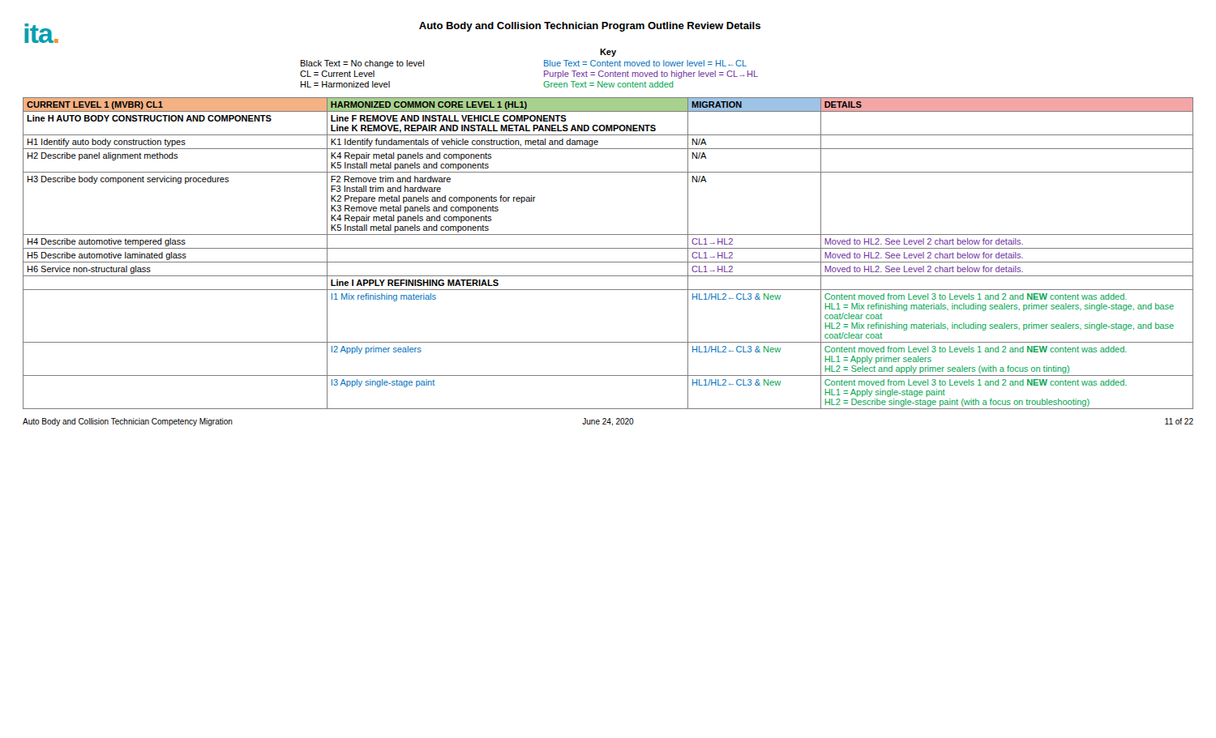ita.
Auto Body and Collision Technician Program Outline Review Details
Key
Black Text = No change to level
Blue Text = Content moved to lower level = HL←CL
CL = Current Level
Purple Text = Content moved to higher level = CL→HL
HL = Harmonized level
Green Text = New content added
| CURRENT LEVEL 1 (MVBR) CL1 | HARMONIZED COMMON CORE LEVEL 1 (HL1) | MIGRATION | DETAILS |
| --- | --- | --- | --- |
| Line H AUTO BODY CONSTRUCTION AND COMPONENTS | Line F REMOVE AND INSTALL VEHICLE COMPONENTS Line K REMOVE, REPAIR AND INSTALL METAL PANELS AND COMPONENTS | | |
| H1 Identify auto body construction types | K1 Identify fundamentals of vehicle construction, metal and damage | N/A | |
| H2 Describe panel alignment methods | K4 Repair metal panels and components K5 Install metal panels and components | N/A | |
| H3 Describe body component servicing procedures | F2 Remove trim and hardware F3 Install trim and hardware K2 Prepare metal panels and components for repair K3 Remove metal panels and components K4 Repair metal panels and components K5 Install metal panels and components | N/A | |
| H4 Describe automotive tempered glass | | CL1→HL2 | Moved to HL2. See Level 2 chart below for details. |
| H5 Describe automotive laminated glass | | CL1→HL2 | Moved to HL2. See Level 2 chart below for details. |
| H6 Service non-structural glass | | CL1→HL2 | Moved to HL2. See Level 2 chart below for details. |
| | Line I APPLY REFINISHING MATERIALS | | |
| | I1 Mix refinishing materials | HL1/HL2←CL3 & New | Content moved from Level 3 to Levels 1 and 2 and NEW content was added. HL1 = Mix refinishing materials, including sealers, primer sealers, single-stage, and base coat/clear coat HL2 = Mix refinishing materials, including sealers, primer sealers, single-stage, and base coat/clear coat |
| | I2 Apply primer sealers | HL1/HL2←CL3 & New | Content moved from Level 3 to Levels 1 and 2 and NEW content was added. HL1 = Apply primer sealers HL2 = Select and apply primer sealers (with a focus on tinting) |
| | I3 Apply single-stage paint | HL1/HL2←CL3 & New | Content moved from Level 3 to Levels 1 and 2 and NEW content was added. HL1 = Apply single-stage paint HL2 = Describe single-stage paint (with a focus on troubleshooting) |
Auto Body and Collision Technician Competency Migration
June 24, 2020
11 of 22